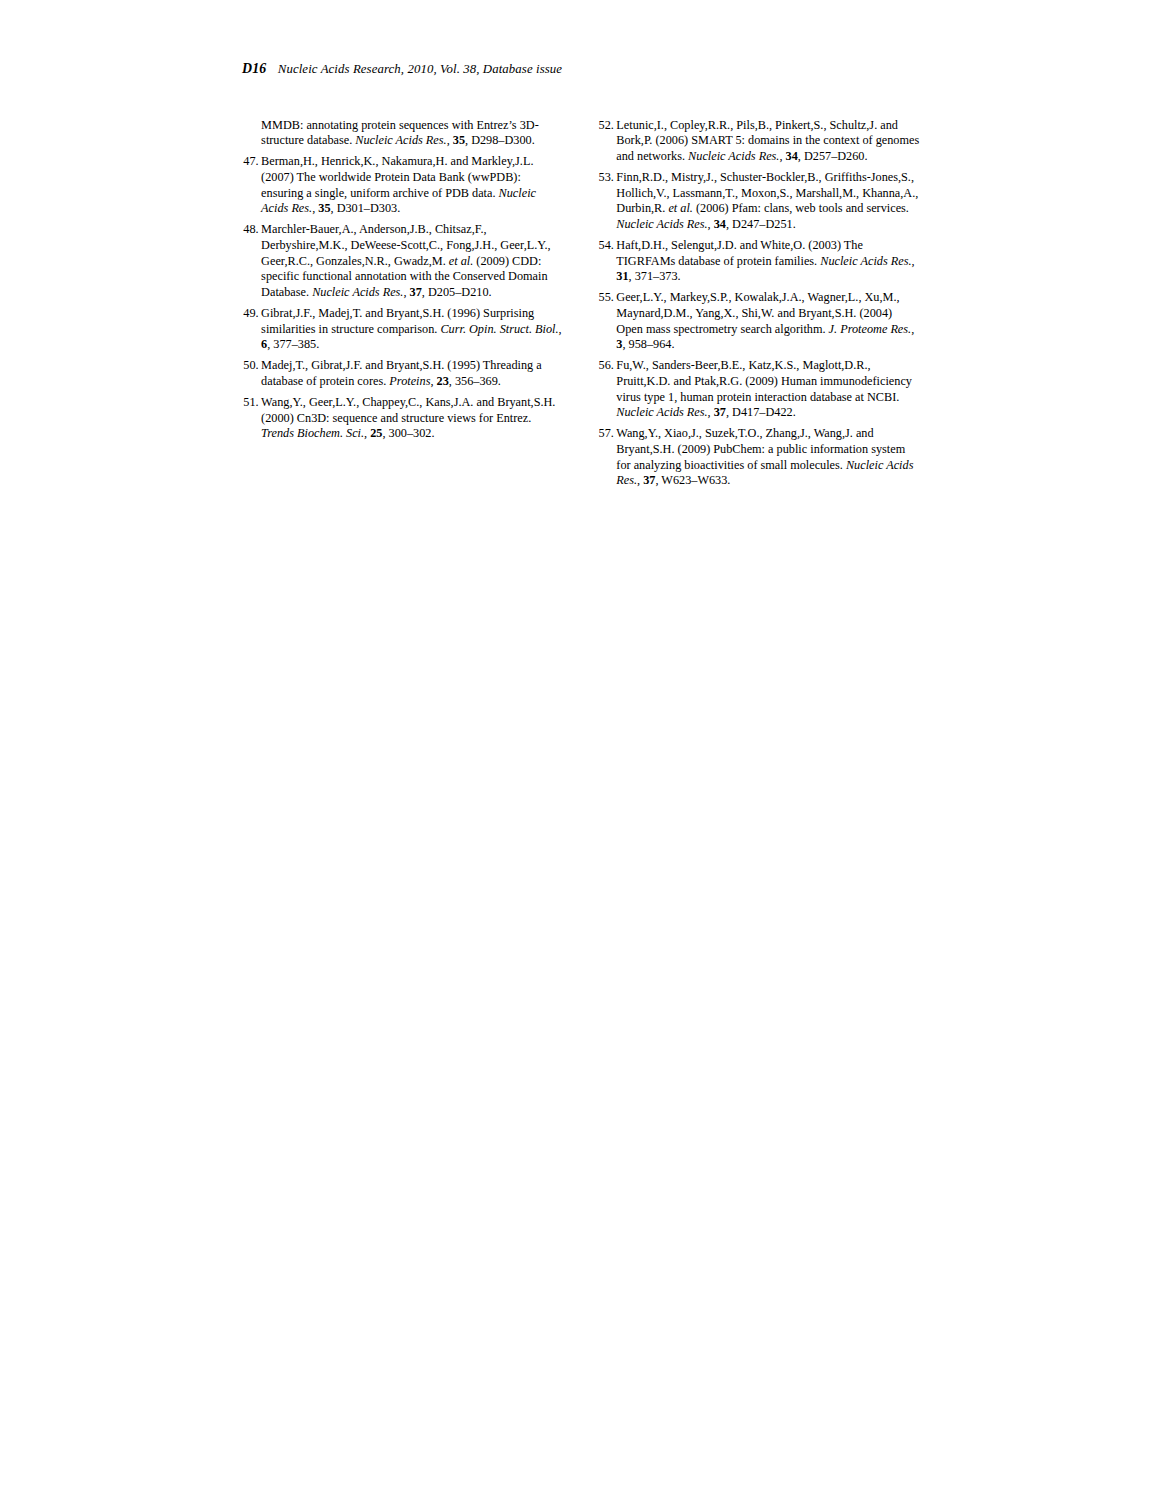D16 Nucleic Acids Research, 2010, Vol. 38, Database issue
MMDB: annotating protein sequences with Entrez’s 3D-structure database. Nucleic Acids Res., 35, D298–D300.
47. Berman,H., Henrick,K., Nakamura,H. and Markley,J.L. (2007) The worldwide Protein Data Bank (wwPDB): ensuring a single, uniform archive of PDB data. Nucleic Acids Res., 35, D301–D303.
48. Marchler-Bauer,A., Anderson,J.B., Chitsaz,F., Derbyshire,M.K., DeWeese-Scott,C., Fong,J.H., Geer,L.Y., Geer,R.C., Gonzales,N.R., Gwadz,M. et al. (2009) CDD: specific functional annotation with the Conserved Domain Database. Nucleic Acids Res., 37, D205–D210.
49. Gibrat,J.F., Madej,T. and Bryant,S.H. (1996) Surprising similarities in structure comparison. Curr. Opin. Struct. Biol., 6, 377–385.
50. Madej,T., Gibrat,J.F. and Bryant,S.H. (1995) Threading a database of protein cores. Proteins, 23, 356–369.
51. Wang,Y., Geer,L.Y., Chappey,C., Kans,J.A. and Bryant,S.H. (2000) Cn3D: sequence and structure views for Entrez. Trends Biochem. Sci., 25, 300–302.
52. Letunic,I., Copley,R.R., Pils,B., Pinkert,S., Schultz,J. and Bork,P. (2006) SMART 5: domains in the context of genomes and networks. Nucleic Acids Res., 34, D257–D260.
53. Finn,R.D., Mistry,J., Schuster-Bockler,B., Griffiths-Jones,S., Hollich,V., Lassmann,T., Moxon,S., Marshall,M., Khanna,A., Durbin,R. et al. (2006) Pfam: clans, web tools and services. Nucleic Acids Res., 34, D247–D251.
54. Haft,D.H., Selengut,J.D. and White,O. (2003) The TIGRFAMs database of protein families. Nucleic Acids Res., 31, 371–373.
55. Geer,L.Y., Markey,S.P., Kowalak,J.A., Wagner,L., Xu,M., Maynard,D.M., Yang,X., Shi,W. and Bryant,S.H. (2004) Open mass spectrometry search algorithm. J. Proteome Res., 3, 958–964.
56. Fu,W., Sanders-Beer,B.E., Katz,K.S., Maglott,D.R., Pruitt,K.D. and Ptak,R.G. (2009) Human immunodeficiency virus type 1, human protein interaction database at NCBI. Nucleic Acids Res., 37, D417–D422.
57. Wang,Y., Xiao,J., Suzek,T.O., Zhang,J., Wang,J. and Bryant,S.H. (2009) PubChem: a public information system for analyzing bioactivities of small molecules. Nucleic Acids Res., 37, W623–W633.